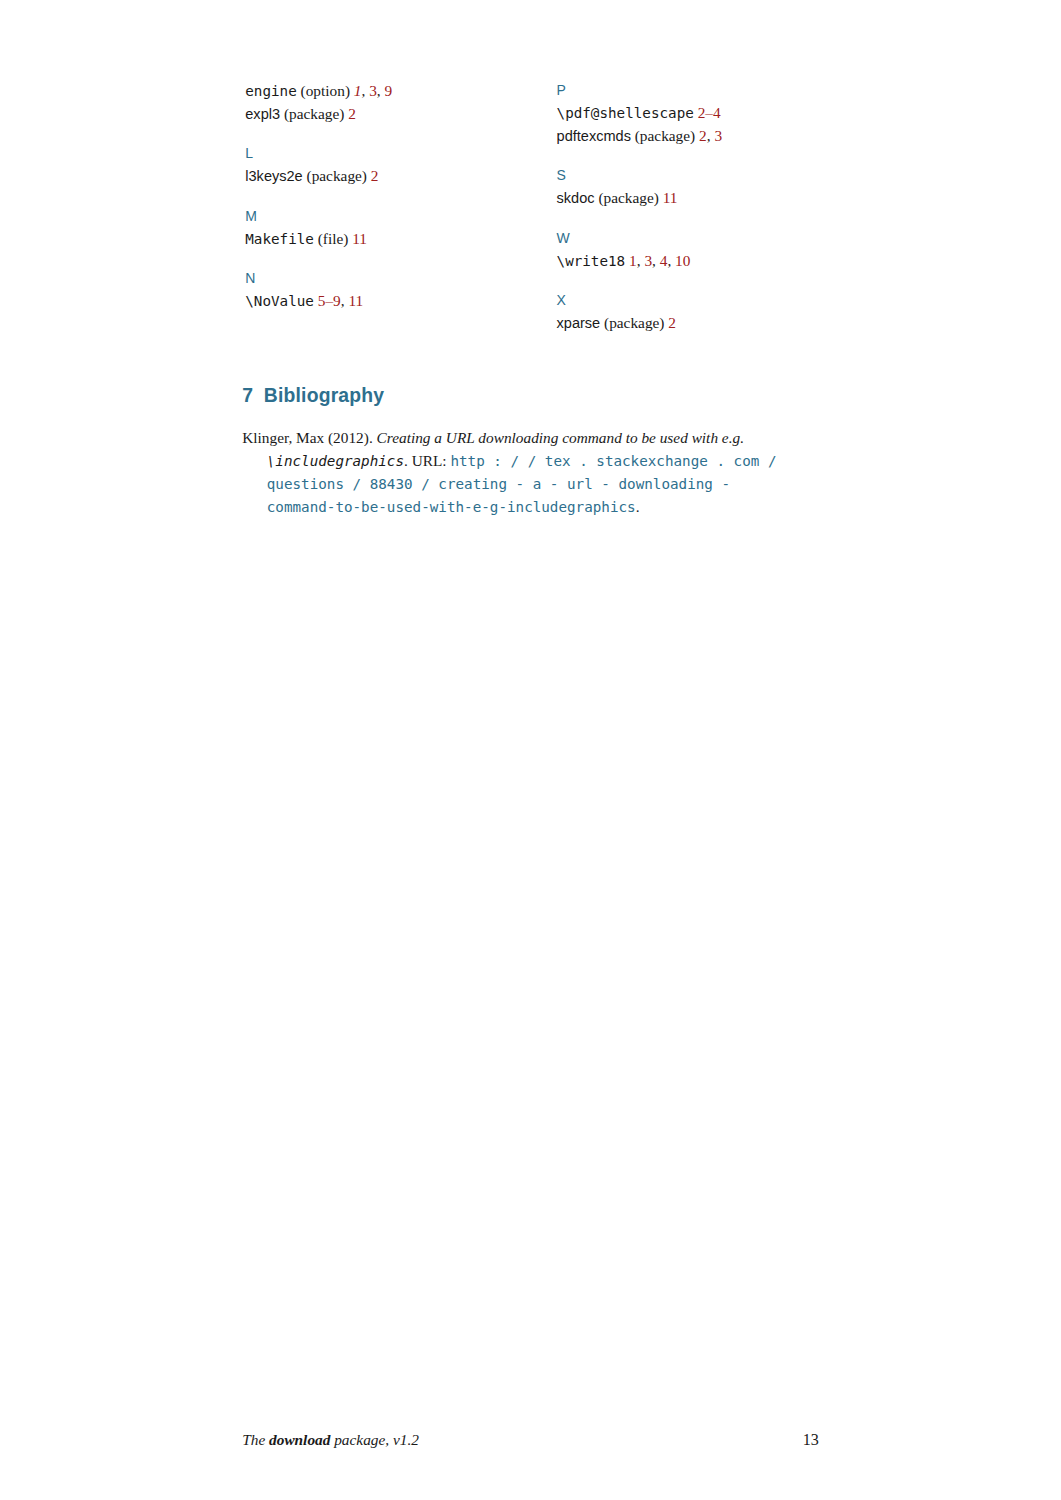engine (option) 1, 3, 9
expl3 (package) 2
L
l3keys2e (package) 2
M
Makefile (file) 11
N
\NoValue 5–9, 11
P
\pdf@shellescape 2–4
pdftexcmds (package) 2, 3
S
skdoc (package) 11
W
\write18 1, 3, 4, 10
X
xparse (package) 2
7 Bibliography
Klinger, Max (2012). Creating a URL downloading command to be used with e.g. \includegraphics. URL: http : / / tex . stackexchange . com / questions / 88430 / creating - a - url - downloading - command-to-be-used-with-e-g-includegraphics.
The download package, v1.2
13